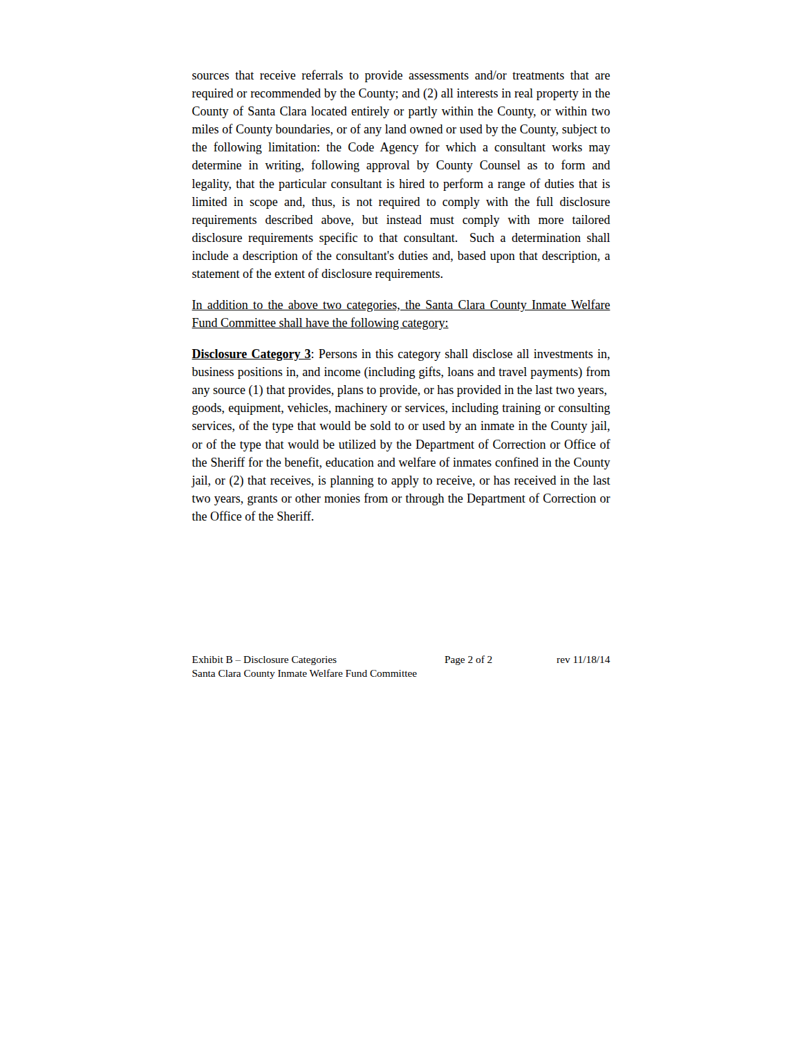sources that receive referrals to provide assessments and/or treatments that are required or recommended by the County; and (2) all interests in real property in the County of Santa Clara located entirely or partly within the County, or within two miles of County boundaries, or of any land owned or used by the County, subject to the following limitation: the Code Agency for which a consultant works may determine in writing, following approval by County Counsel as to form and legality, that the particular consultant is hired to perform a range of duties that is limited in scope and, thus, is not required to comply with the full disclosure requirements described above, but instead must comply with more tailored disclosure requirements specific to that consultant. Such a determination shall include a description of the consultant's duties and, based upon that description, a statement of the extent of disclosure requirements.
In addition to the above two categories, the Santa Clara County Inmate Welfare Fund Committee shall have the following category:
Disclosure Category 3: Persons in this category shall disclose all investments in, business positions in, and income (including gifts, loans and travel payments) from any source (1) that provides, plans to provide, or has provided in the last two years, goods, equipment, vehicles, machinery or services, including training or consulting services, of the type that would be sold to or used by an inmate in the County jail, or of the type that would be utilized by the Department of Correction or Office of the Sheriff for the benefit, education and welfare of inmates confined in the County jail, or (2) that receives, is planning to apply to receive, or has received in the last two years, grants or other monies from or through the Department of Correction or the Office of the Sheriff.
Exhibit B – Disclosure Categories Santa Clara County Inmate Welfare Fund Committee
Page 2 of 2
rev 11/18/14